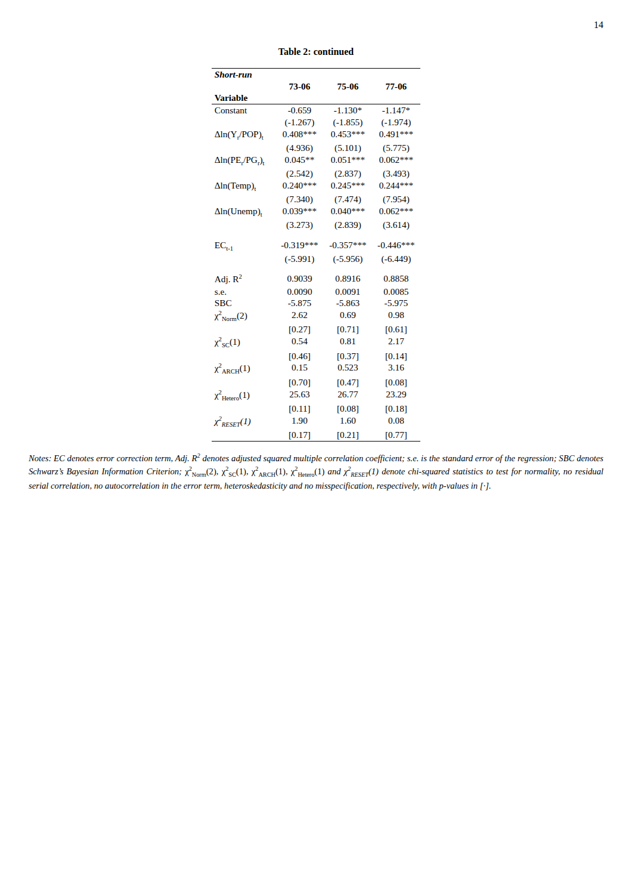14
Table 2: continued
| Short-run | | | |
| | 73-06 | 75-06 | 77-06 |
| Variable | | | |
| Constant | -0.659 | -1.130* | -1.147* |
| | (-1.267) | (-1.855) | (-1.974) |
| Δln(Y r /POP) t | 0.408*** | 0.453*** | 0.491*** |
| | (4.936) | (5.101) | (5.775) |
| Δln(PE r /PG r ) t | 0.045** | 0.051*** | 0.062*** |
| | (2.542) | (2.837) | (3.493) |
| Δln(Temp) t | 0.240*** | 0.245*** | 0.244*** |
| | (7.340) | (7.474) | (7.954) |
| Δln(Unemp) t | 0.039*** | 0.040*** | 0.062*** |
| | (3.273) | (2.839) | (3.614) |
| EC t-1 | -0.319*** | -0.357*** | -0.446*** |
| | (-5.991) | (-5.956) | (-6.449) |
| Adj. R 2 | 0.9039 | 0.8916 | 0.8858 |
| s.e. | 0.0090 | 0.0091 | 0.0085 |
| SBC | -5.875 | -5.863 | -5.975 |
| χ 2 Norm (2) | 2.62 | 0.69 | 0.98 |
| | [0.27] | [0.71] | [0.61] |
| χ 2 SC (1) | 0.54 | 0.81 | 2.17 |
| | [0.46] | [0.37] | [0.14] |
| χ 2 ARCH (1) | 0.15 | 0.523 | 3.16 |
| | [0.70] | [0.47] | [0.08] |
| χ 2 Hetero (1) | 25.63 | 26.77 | 23.29 |
| | [0.11] | [0.08] | [0.18] |
| χ 2 RESET (1) | 1.90 | 1.60 | 0.08 |
| | [0.17] | [0.21] | [0.77] |
Notes: EC denotes error correction term, Adj. R2 denotes adjusted squared multiple correlation coefficient; s.e. is the standard error of the regression; SBC denotes Schwarz’s Bayesian Information Criterion; χ2Norm(2), χ2SC(1), χ2ARCH(1), χ2Hetero(1) and χ2RESET(1) denote chi-squared statistics to test for normality, no residual serial correlation, no autocorrelation in the error term, heteroskedasticity and no misspecification, respectively, with p-values in [·].